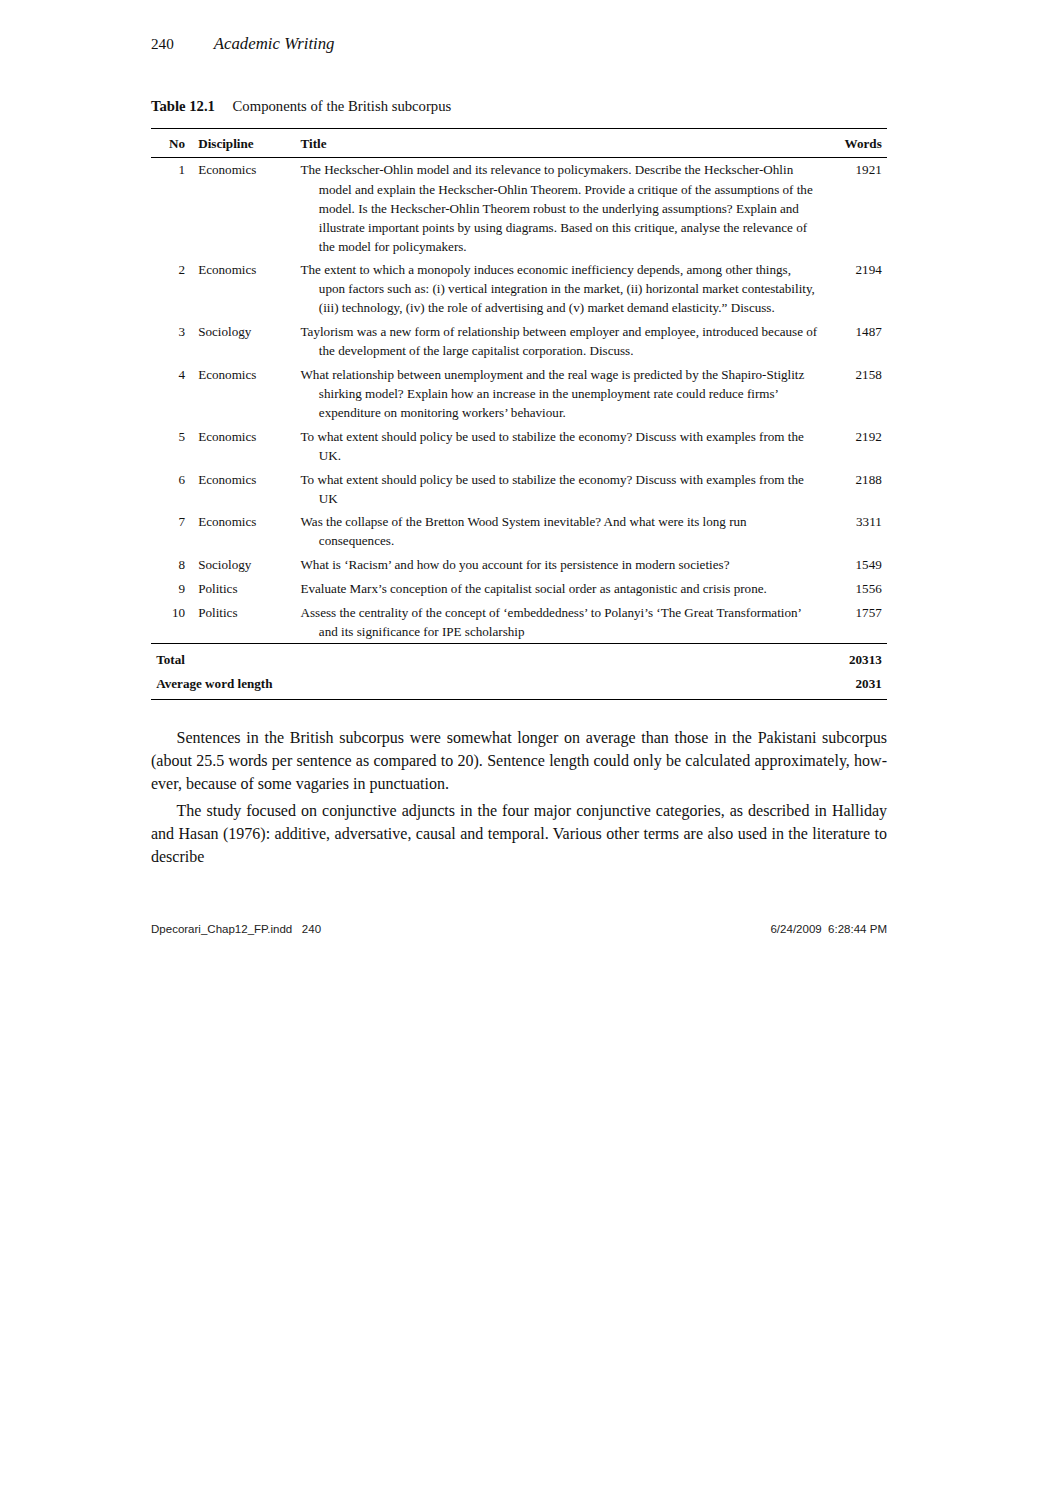240 Academic Writing
Table 12.1 Components of the British subcorpus
| No | Discipline | Title | Words |
| --- | --- | --- | --- |
| 1 | Economics | The Heckscher-Ohlin model and its relevance to policymakers. Describe the Heckscher-Ohlin model and explain the Heckscher-Ohlin Theorem. Provide a critique of the assumptions of the model. Is the Heckscher-Ohlin Theorem robust to the underlying assumptions? Explain and illustrate important points by using diagrams. Based on this critique, analyse the relevance of the model for policymakers. | 1921 |
| 2 | Economics | The extent to which a monopoly induces economic inefficiency depends, among other things, upon factors such as: (i) vertical integration in the market, (ii) horizontal market contestability, (iii) technology, (iv) the role of advertising and (v) market demand elasticity.” Discuss. | 2194 |
| 3 | Sociology | Taylorism was a new form of relationship between employer and employee, introduced because of the development of the large capitalist corporation. Discuss. | 1487 |
| 4 | Economics | What relationship between unemployment and the real wage is predicted by the Shapiro-Stiglitz shirking model? Explain how an increase in the unemployment rate could reduce firms’ expenditure on monitoring workers’ behaviour. | 2158 |
| 5 | Economics | To what extent should policy be used to stabilize the economy? Discuss with examples from the UK. | 2192 |
| 6 | Economics | To what extent should policy be used to stabilize the economy? Discuss with examples from the UK | 2188 |
| 7 | Economics | Was the collapse of the Bretton Wood System inevitable? And what were its long run consequences. | 3311 |
| 8 | Sociology | What is ‘Racism’ and how do you account for its persistence in modern societies? | 1549 |
| 9 | Politics | Evaluate Marx’s conception of the capitalist social order as antagonistic and crisis prone. | 1556 |
| 10 | Politics | Assess the centrality of the concept of ‘embeddedness’ to Polanyi’s ‘The Great Transformation’ and its significance for IPE scholarship | 1757 |
| Total | 20313 |
| Average word length | 2031 |
Sentences in the British subcorpus were somewhat longer on average than those in the Pakistani subcorpus (about 25.5 words per sentence as compared to 20). Sentence length could only be calculated approximately, however, because of some vagaries in punctuation.
The study focused on conjunctive adjuncts in the four major conjunctive categories, as described in Halliday and Hasan (1976): additive, adversative, causal and temporal. Various other terms are also used in the literature to describe
Dpecorari_Chap12_FP.indd 240 6/24/2009 6:28:44 PM